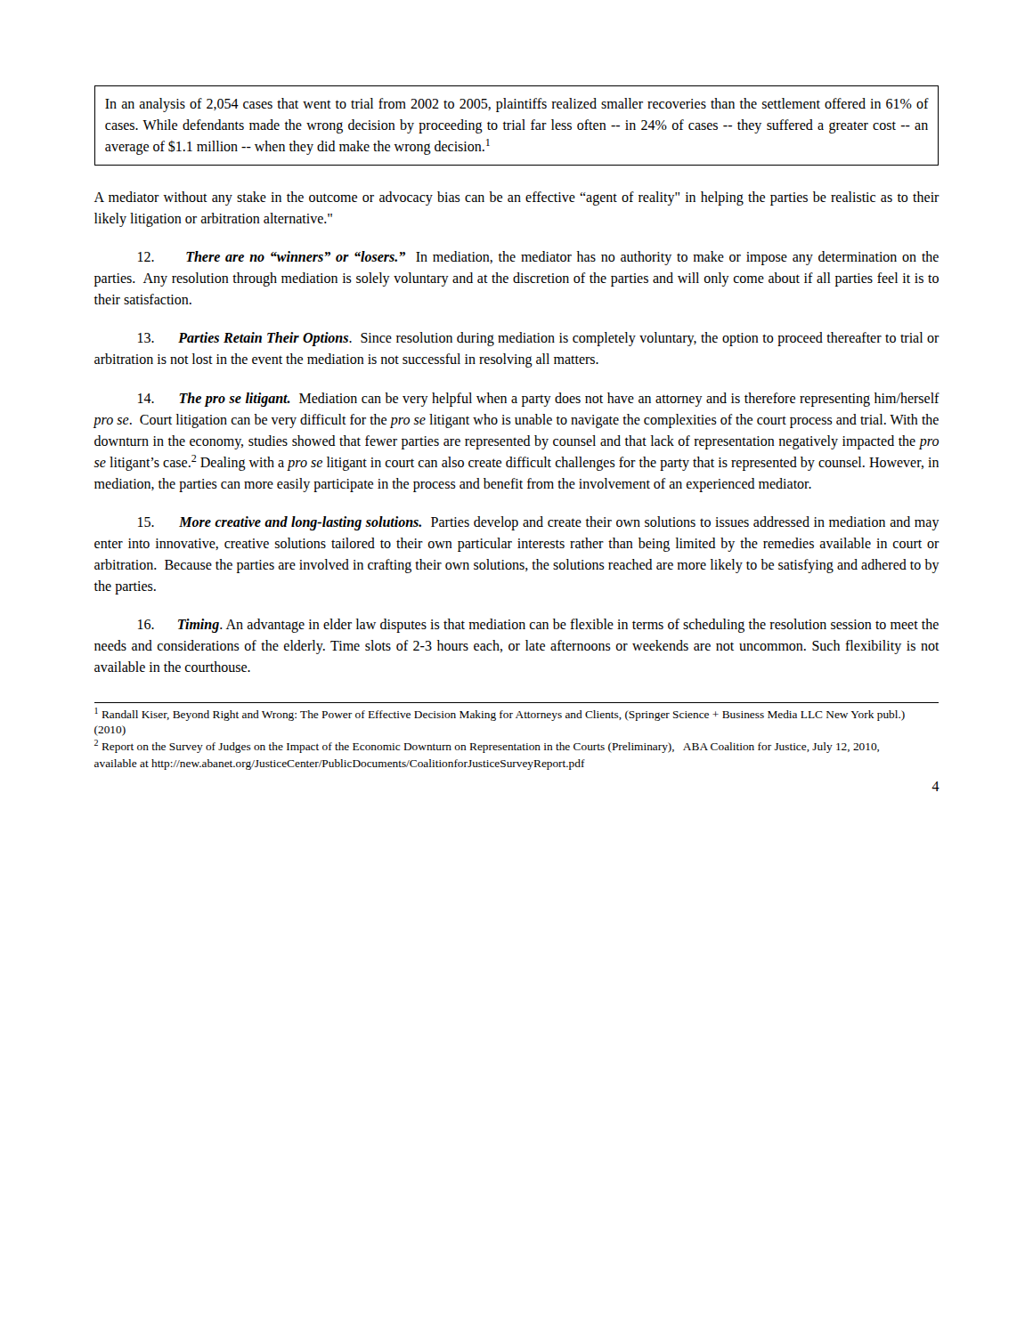In an analysis of 2,054 cases that went to trial from 2002 to 2005, plaintiffs realized smaller recoveries than the settlement offered in 61% of cases. While defendants made the wrong decision by proceeding to trial far less often -- in 24% of cases -- they suffered a greater cost -- an average of $1.1 million -- when they did make the wrong decision.1
A mediator without any stake in the outcome or advocacy bias can be an effective “agent of reality" in helping the parties be realistic as to their likely litigation or arbitration alternative."
12. There are no “winners” or “losers.” In mediation, the mediator has no authority to make or impose any determination on the parties. Any resolution through mediation is solely voluntary and at the discretion of the parties and will only come about if all parties feel it is to their satisfaction.
13. Parties Retain Their Options. Since resolution during mediation is completely voluntary, the option to proceed thereafter to trial or arbitration is not lost in the event the mediation is not successful in resolving all matters.
14. The pro se litigant. Mediation can be very helpful when a party does not have an attorney and is therefore representing him/herself pro se. Court litigation can be very difficult for the pro se litigant who is unable to navigate the complexities of the court process and trial. With the downturn in the economy, studies showed that fewer parties are represented by counsel and that lack of representation negatively impacted the pro se litigant’s case.2 Dealing with a pro se litigant in court can also create difficult challenges for the party that is represented by counsel. However, in mediation, the parties can more easily participate in the process and benefit from the involvement of an experienced mediator.
15. More creative and long-lasting solutions. Parties develop and create their own solutions to issues addressed in mediation and may enter into innovative, creative solutions tailored to their own particular interests rather than being limited by the remedies available in court or arbitration. Because the parties are involved in crafting their own solutions, the solutions reached are more likely to be satisfying and adhered to by the parties.
16. Timing. An advantage in elder law disputes is that mediation can be flexible in terms of scheduling the resolution session to meet the needs and considerations of the elderly. Time slots of 2-3 hours each, or late afternoons or weekends are not uncommon. Such flexibility is not available in the courthouse.
1 Randall Kiser, Beyond Right and Wrong: The Power of Effective Decision Making for Attorneys and Clients, (Springer Science + Business Media LLC New York publ.) (2010)
2 Report on the Survey of Judges on the Impact of the Economic Downturn on Representation in the Courts (Preliminary), ABA Coalition for Justice, July 12, 2010,
available at http://new.abanet.org/JusticeCenter/PublicDocuments/CoalitionforJusticeSurveyReport.pdf
4